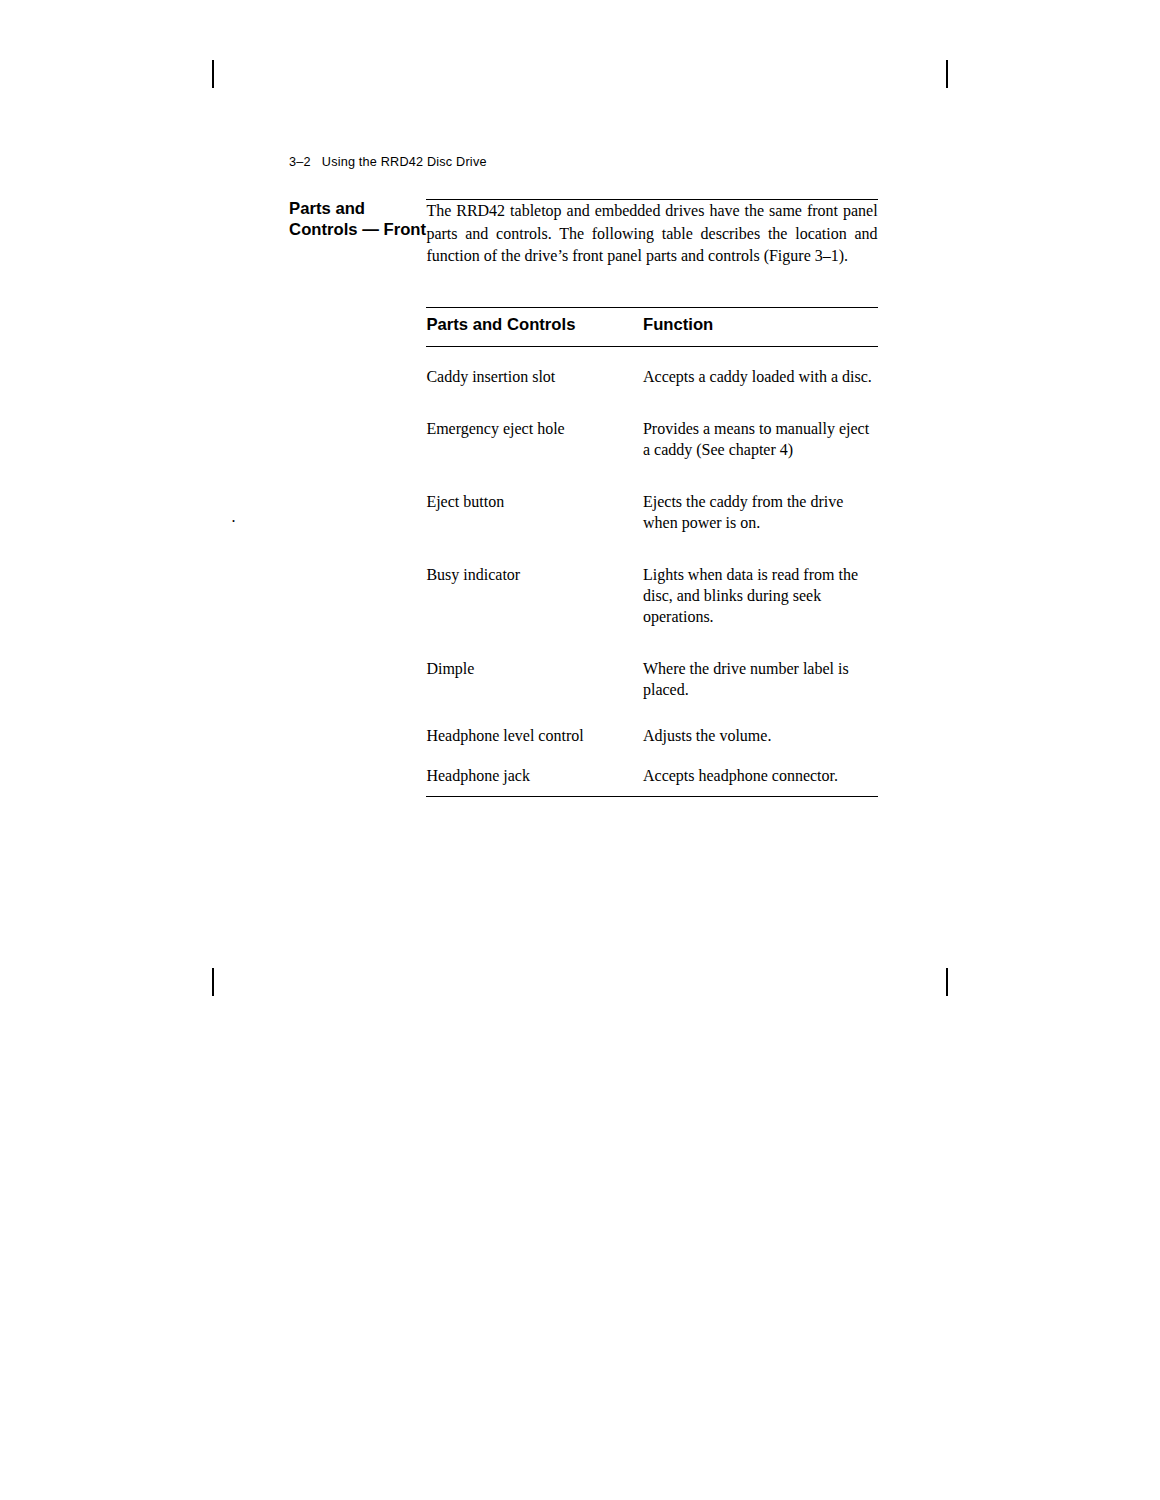3–2 Using the RRD42 Disc Drive
Parts and
Controls — Front
The RRD42 tabletop and embedded drives have the same front panel parts and controls. The following table describes the location and function of the drive’s front panel parts and controls (Figure 3–1).
| Parts and Controls | Function |
| --- | --- |
| Caddy insertion slot | Accepts a caddy loaded with a disc. |
| Emergency eject hole | Provides a means to manually eject a caddy (See chapter 4) |
| Eject button | Ejects the caddy from the drive when power is on. |
| Busy indicator | Lights when data is read from the disc, and blinks during seek operations. |
| Dimple | Where the drive number label is placed. |
| Headphone level control | Adjusts the volume. |
| Headphone jack | Accepts headphone connector. |
.